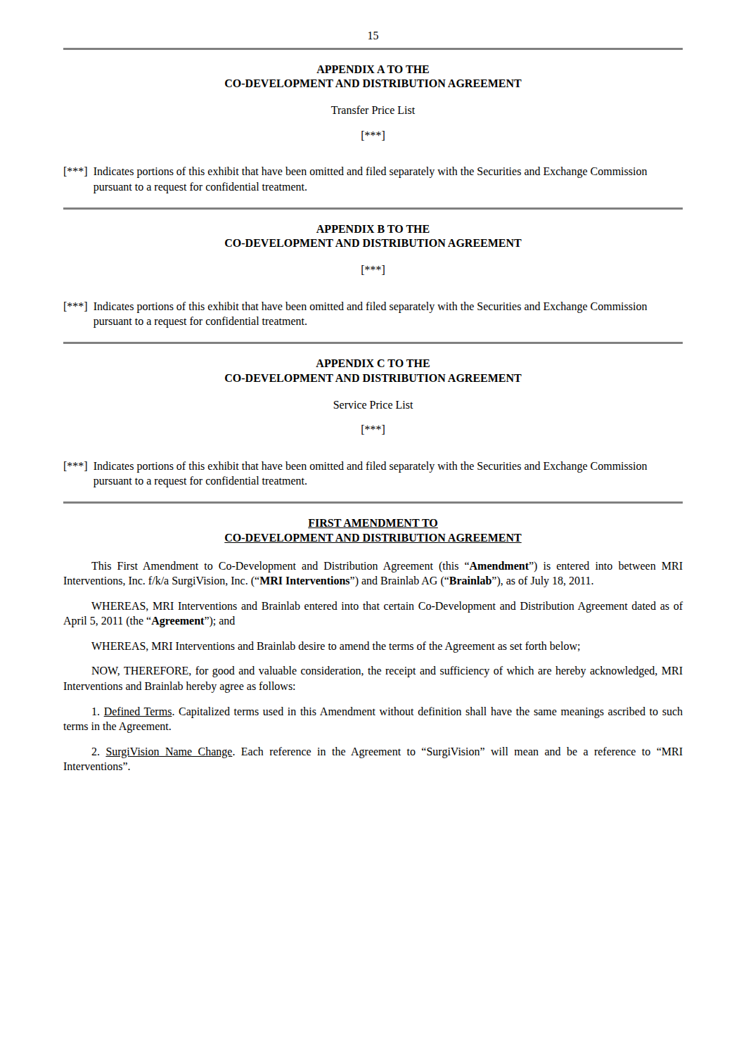15
APPENDIX A TO THE
CO-DEVELOPMENT AND DISTRIBUTION AGREEMENT
Transfer Price List
[***]
[***]
Indicates portions of this exhibit that have been omitted and filed separately with the Securities and Exchange Commission pursuant to a request for confidential treatment.
APPENDIX B TO THE
CO-DEVELOPMENT AND DISTRIBUTION AGREEMENT
[***]
[***]
Indicates portions of this exhibit that have been omitted and filed separately with the Securities and Exchange Commission pursuant to a request for confidential treatment.
APPENDIX C TO THE
CO-DEVELOPMENT AND DISTRIBUTION AGREEMENT
Service Price List
[***]
[***]
Indicates portions of this exhibit that have been omitted and filed separately with the Securities and Exchange Commission pursuant to a request for confidential treatment.
FIRST AMENDMENT TO
CO-DEVELOPMENT AND DISTRIBUTION AGREEMENT
This First Amendment to Co-Development and Distribution Agreement (this “Amendment”) is entered into between MRI Interventions, Inc. f/k/a SurgiVision, Inc. (“MRI Interventions”) and Brainlab AG (“Brainlab”), as of July 18, 2011.
WHEREAS, MRI Interventions and Brainlab entered into that certain Co-Development and Distribution Agreement dated as of April 5, 2011 (the “Agreement”); and
WHEREAS, MRI Interventions and Brainlab desire to amend the terms of the Agreement as set forth below;
NOW, THEREFORE, for good and valuable consideration, the receipt and sufficiency of which are hereby acknowledged, MRI Interventions and Brainlab hereby agree as follows:
1. Defined Terms. Capitalized terms used in this Amendment without definition shall have the same meanings ascribed to such terms in the Agreement.
2. SurgiVision Name Change. Each reference in the Agreement to “SurgiVision” will mean and be a reference to “MRI Interventions”.